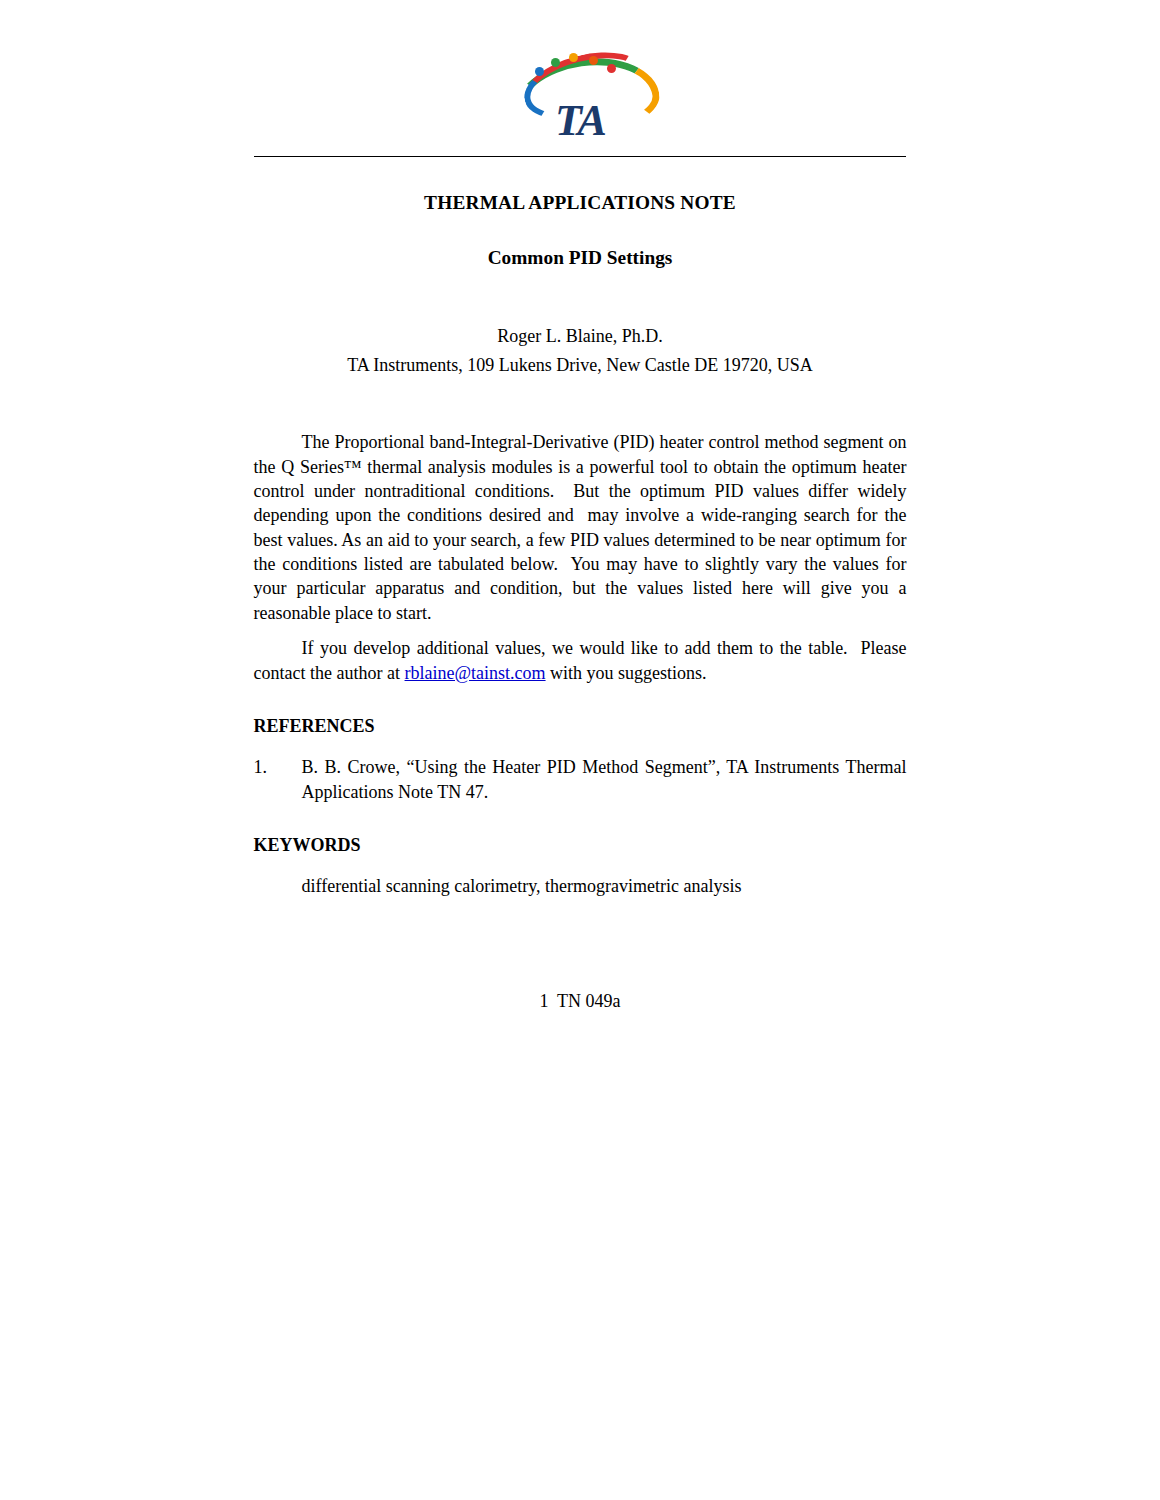TA
THERMAL APPLICATIONS NOTE
Common PID Settings
Roger L. Blaine, Ph.D.
TA Instruments, 109 Lukens Drive, New Castle DE 19720, USA
The Proportional band-Integral-Derivative (PID) heater control method segment on the Q Series™ thermal analysis modules is a powerful tool to obtain the optimum heater control under nontraditional conditions. But the optimum PID values differ widely depending upon the conditions desired and may involve a wide-ranging search for the best values. As an aid to your search, a few PID values determined to be near optimum for the conditions listed are tabulated below. You may have to slightly vary the values for your particular apparatus and condition, but the values listed here will give you a reasonable place to start.
If you develop additional values, we would like to add them to the table. Please contact the author at rblaine@tainst.com with you suggestions.
REFERENCES
1.
B. B. Crowe, “Using the Heater PID Method Segment”, TA Instruments Thermal Applications Note TN 47.
KEYWORDS
differential scanning calorimetry, thermogravimetric analysis
1 TN 049a